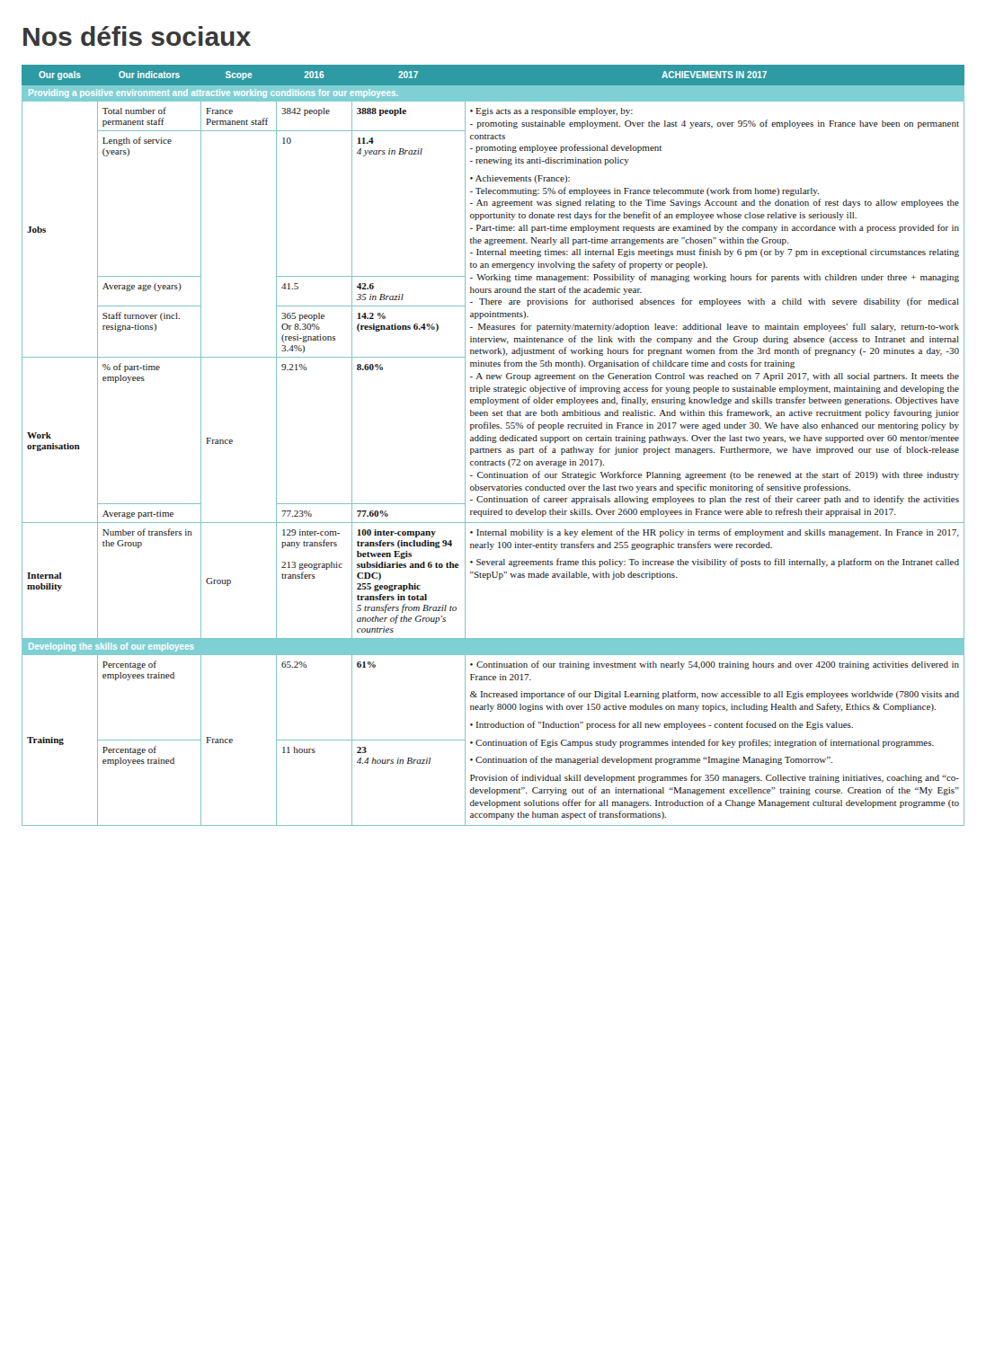Nos défis sociaux
| Our goals | Our indicators | Scope | 2016 | 2017 | ACHIEVEMENTS IN 2017 |
| --- | --- | --- | --- | --- | --- |
| Providing a positive environment and attractive working conditions for our employees. |
| Jobs | Total number of permanent staff | France Permanent staff | 3842 people | 3888 people | • Egis acts as a responsible employer, by: - promoting sustainable employment. Over the last 4 years, over 95% of employees in France have been on permanent contracts - promoting employee professional development - renewing its anti-discrimination policy • Achievements (France): - Telecommuting: 5% of employees in France telecommute (work from home) regularly. - An agreement was signed relating to the Time Savings Account and the donation of rest days to allow employees the opportunity to donate rest days for the benefit of an employee whose close relative is seriously ill. - Part-time: all part-time employment requests are examined by the company in accordance with a process provided for in the agreement. Nearly all part-time arrangements are "chosen" within the Group. - Internal meeting times: all internal Egis meetings must finish by 6 pm (or by 7 pm in exceptional circumstances relating to an emergency involving the safety of property or people). - Working time management: Possibility of managing working hours for parents with children under three + managing hours around the start of the academic year. - There are provisions for authorised absences for employees with a child with severe disability (for medical appointments). - Measures for paternity/maternity/adoption leave: additional leave to maintain employees' full salary, return-to-work interview, maintenance of the link with the company and the Group during absence (access to Intranet and internal network), adjustment of working hours for pregnant women from the 3rd month of pregnancy (- 20 minutes a day, -30 minutes from the 5th month). Organisation of childcare time and costs for training - A new Group agreement on the Generation Control was reached on 7 April 2017, with all social partners. It meets the triple strategic objective of improving access for young people to sustainable employment, maintaining and developing the employment of older employees and, finally, ensuring knowledge and skills transfer between generations. Objectives have been set that are both ambitious and realistic. And within this framework, an active recruitment policy favouring junior profiles. 55% of people recruited in France in 2017 were aged under 30. We have also enhanced our mentoring policy by adding dedicated support on certain training pathways. Over the last two years, we have supported over 60 mentor/mentee partners as part of a pathway for junior project managers. Furthermore, we have improved our use of block-release contracts (72 on average in 2017). - Continuation of our Strategic Workforce Planning agreement (to be renewed at the start of 2019) with three industry observatories conducted over the last two years and specific monitoring of sensitive professions. - Continuation of career appraisals allowing employees to plan the rest of their career path and to identify the activities required to develop their skills. Over 2600 employees in France were able to refresh their appraisal in 2017. |
| Length of service (years) | | 10 | 11.4 4 years in Brazil |
| Average age (years) | 41.5 | 42.6 35 in Brazil |
| Staff turnover (incl. resigna-tions) | 365 people Or 8.30% (resi-gnations 3.4%) | 14.2 % (resignations 6.4%) |
| Work organisation | % of part-time employees | France | 9.21% | 8.60% |
| Average part-time | 77.23% | 77.60% |
| Internal mobility | Number of transfers in the Group | Group | 129 inter-com-pany transfers 213 geographic transfers | 100 inter-company transfers (including 94 between Egis subsidiaries and 6 to the CDC) 255 geographic transfers in total 5 transfers from Brazil to another of the Group's countries | • Internal mobility is a key element of the HR policy in terms of employment and skills management. In France in 2017, nearly 100 inter-entity transfers and 255 geographic transfers were recorded. • Several agreements frame this policy: To increase the visibility of posts to fill internally, a platform on the Intranet called "StepUp" was made available, with job descriptions. |
| Developing the skills of our employees |
| Training | Percentage of employees trained | France | 65.2% | 61% | • Continuation of our training investment with nearly 54,000 training hours and over 4200 training activities delivered in France in 2017. & Increased importance of our Digital Learning platform, now accessible to all Egis employees worldwide (7800 visits and nearly 8000 logins with over 150 active modules on many topics, including Health and Safety, Ethics & Compliance). • Introduction of "Induction" process for all new employees - content focused on the Egis values. • Continuation of Egis Campus study programmes intended for key profiles; integration of international programmes. • Continuation of the managerial development programme “Imagine Managing Tomorrow”. Provision of individual skill development programmes for 350 managers. Collective training initiatives, coaching and “co-development”. Carrying out of an international “Management excellence” training course. Creation of the “My Egis” development solutions offer for all managers. Introduction of a Change Management cultural development programme (to accompany the human aspect of transformations). |
| Percentage of employees trained | 11 hours | 23 4.4 hours in Brazil |